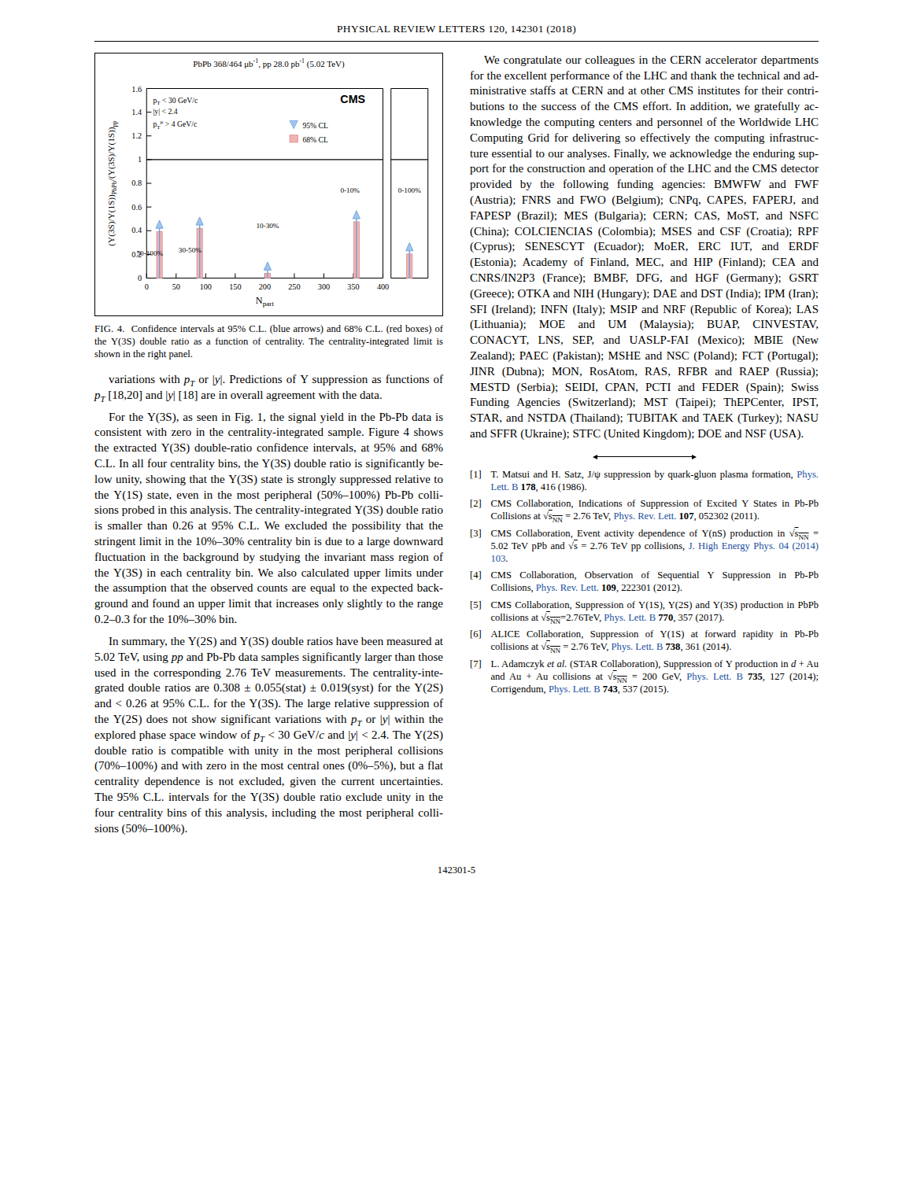PHYSICAL REVIEW LETTERS 120, 142301 (2018)
PbPb 368/464 μb-1, pp 28.0 pb-1 (5.02 TeV)
0 0.2 0.4 0.6 0.8 1 1.2 1.4 1.6 0 50 100 150 200 250 300 350 400 Npart (Υ(3S)/Υ(1S))PbPb/(Υ(3S)/Υ(1S))pp CMS pT < 30 GeV/c |y| < 2.4 pTμ > 4 GeV/c 95% CL 68% CL 50-100% 30-50% 10-30% 0-10% 0-100%
FIG. 4. Confidence intervals at 95% C.L. (blue arrows) and 68% C.L. (red boxes) of the Υ(3S) double ratio as a function of centrality. The centrality-integrated limit is shown in the right panel.
variations with pT or |y|. Predictions of Υ suppression as functions of pT [18,20] and |y| [18] are in overall agreement with the data.
For the Υ(3S), as seen in Fig. 1, the signal yield in the Pb-Pb data is consistent with zero in the centrality-integrated sample. Figure 4 shows the extracted Υ(3S) double-ratio confidence intervals, at 95% and 68% C.L. In all four centrality bins, the Υ(3S) double ratio is significantly below unity, showing that the Υ(3S) state is strongly suppressed relative to the Υ(1S) state, even in the most peripheral (50%–100%) Pb-Pb collisions probed in this analysis. The centrality-integrated Υ(3S) double ratio is smaller than 0.26 at 95% C.L. We excluded the possibility that the stringent limit in the 10%–30% centrality bin is due to a large downward fluctuation in the background by studying the invariant mass region of the Υ(3S) in each centrality bin. We also calculated upper limits under the assumption that the observed counts are equal to the expected background and found an upper limit that increases only slightly to the range 0.2–0.3 for the 10%–30% bin.
In summary, the Υ(2S) and Υ(3S) double ratios have been measured at 5.02 TeV, using pp and Pb-Pb data samples significantly larger than those used in the corresponding 2.76 TeV measurements. The centrality-integrated double ratios are 0.308 ± 0.055(stat) ± 0.019(syst) for the Υ(2S) and < 0.26 at 95% C.L. for the Υ(3S). The large relative suppression of the Υ(2S) does not show significant variations with pT or |y| within the explored phase space window of pT < 30 GeV/c and |y| < 2.4. The Υ(2S) double ratio is compatible with unity in the most peripheral collisions (70%–100%) and with zero in the most central ones (0%–5%), but a flat centrality dependence is not excluded, given the current uncertainties. The 95% C.L. intervals for the Υ(3S) double ratio exclude unity in the four centrality bins of this analysis, including the most peripheral collisions (50%–100%).
We congratulate our colleagues in the CERN accelerator departments for the excellent performance of the LHC and thank the technical and administrative staffs at CERN and at other CMS institutes for their contributions to the success of the CMS effort. In addition, we gratefully acknowledge the computing centers and personnel of the Worldwide LHC Computing Grid for delivering so effectively the computing infrastructure essential to our analyses. Finally, we acknowledge the enduring support for the construction and operation of the LHC and the CMS detector provided by the following funding agencies: BMWFW and FWF (Austria); FNRS and FWO (Belgium); CNPq, CAPES, FAPERJ, and FAPESP (Brazil); MES (Bulgaria); CERN; CAS, MoST, and NSFC (China); COLCIENCIAS (Colombia); MSES and CSF (Croatia); RPF (Cyprus); SENESCYT (Ecuador); MoER, ERC IUT, and ERDF (Estonia); Academy of Finland, MEC, and HIP (Finland); CEA and CNRS/IN2P3 (France); BMBF, DFG, and HGF (Germany); GSRT (Greece); OTKA and NIH (Hungary); DAE and DST (India); IPM (Iran); SFI (Ireland); INFN (Italy); MSIP and NRF (Republic of Korea); LAS (Lithuania); MOE and UM (Malaysia); BUAP, CINVESTAV, CONACYT, LNS, SEP, and UASLP-FAI (Mexico); MBIE (New Zealand); PAEC (Pakistan); MSHE and NSC (Poland); FCT (Portugal); JINR (Dubna); MON, RosAtom, RAS, RFBR and RAEP (Russia); MESTD (Serbia); SEIDI, CPAN, PCTI and FEDER (Spain); Swiss Funding Agencies (Switzerland); MST (Taipei); ThEPCenter, IPST, STAR, and NSTDA (Thailand); TUBITAK and TAEK (Turkey); NASU and SFFR (Ukraine); STFC (United Kingdom); DOE and NSF (USA).
T. Matsui and H. Satz, J/ψ suppression by quark-gluon plasma formation, Phys. Lett. B 178, 416 (1986).
CMS Collaboration, Indications of Suppression of Excited Υ States in Pb-Pb Collisions at √sNN = 2.76 TeV, Phys. Rev. Lett. 107, 052302 (2011).
CMS Collaboration, Event activity dependence of Υ(nS) production in √sNN = 5.02 TeV pPb and √s = 2.76 TeV pp collisions, J. High Energy Phys. 04 (2014) 103.
CMS Collaboration, Observation of Sequential Υ Suppression in Pb-Pb Collisions, Phys. Rev. Lett. 109, 222301 (2012).
CMS Collaboration, Suppression of Υ(1S), Υ(2S) and Υ(3S) production in PbPb collisions at √sNN=2.76TeV, Phys. Lett. B 770, 357 (2017).
ALICE Collaboration, Suppression of Υ(1S) at forward rapidity in Pb-Pb collisions at √sNN = 2.76 TeV, Phys. Lett. B 738, 361 (2014).
L. Adamczyk et al. (STAR Collaboration), Suppression of Υ production in d + Au and Au + Au collisions at √sNN = 200 GeV, Phys. Lett. B 735, 127 (2014); Corrigendum, Phys. Lett. B 743, 537 (2015).
142301-5